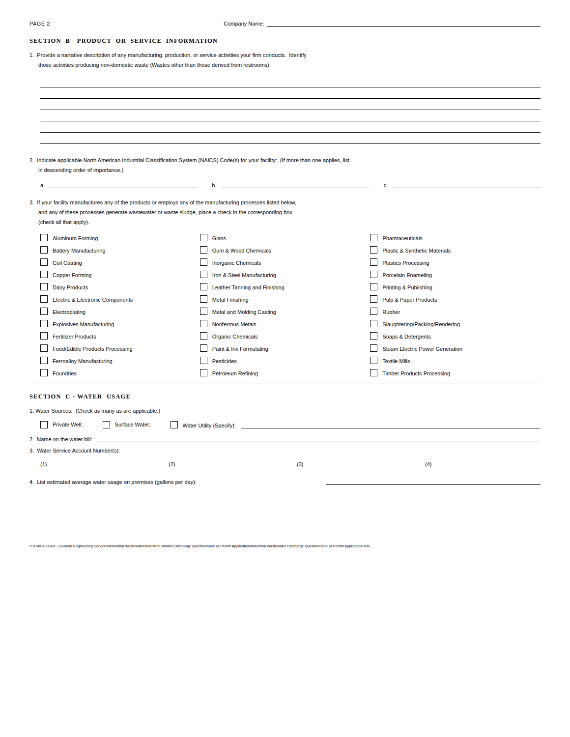PAGE 2
Company Name:
SECTION B - PRODUCT OR SERVICE INFORMATION
1. Provide a narrative description of any manufacturing, production, or service activities your firm conducts. Identify
those activities producing non-domestic waste (Wastes other than those derived from restrooms):
2. Indicate applicable North American Industrial Classification System (NAICS) Code(s) for your facility: (If more than one applies, list
in descending order of importance.)
a.
b.
c.
3. If your facility manufactures any of the products or employs any of the manufacturing processes listed below,
and any of these processes generate wastewater or waste sludge, place a check in the corresponding box.
(check all that apply).
| Aluminum Forming | Glass | Pharmaceuticals |
| Battery Manufacturing | Gum & Wood Chemicals | Plastic & Synthetic Materials |
| Coil Coating | Inorganic Chemicals | Plastics Processing |
| Copper Forming | Iron & Steel Manufacturing | Porcelain Enameling |
| Dairy Products | Leather Tanning and Finishing | Printing & Publishing |
| Electric & Electronic Components | Metal Finishing | Pulp & Paper Products |
| Electroplating | Metal and Molding Casting | Rubber |
| Explosives Manufacturing | Nonferrous Metals | Slaughtering/Packing/Rendering |
| Fertilizer Products | Organic Chemicals | Soaps & Detergents |
| Food/Edible Products Processing | Paint & Ink Formulating | Steam Electric Power Generation |
| Ferroalloy Manufacturing | Pesticides | Textile Mills |
| Foundries | Petroleum Refining | Timber Products Processing |
SECTION C - WATER USAGE
1. Water Sources: (Check as many as are applicable.)
Private Well;
Surface Water;
Water Utility (Specify):
2. Name on the water bill:
3. Water Service Account Number(s):
(1)
(2)
(3)
(4)
4. List estimated average water usage on premises (gallons per day):
P:\UWCH21801 - General Engineering Services\Industrial Wastewater\Industrial Wastes Discharge Questionnaire or Permit Application\Industrial Wastewater Discharge Questionnaire or Permit Application.xlsx